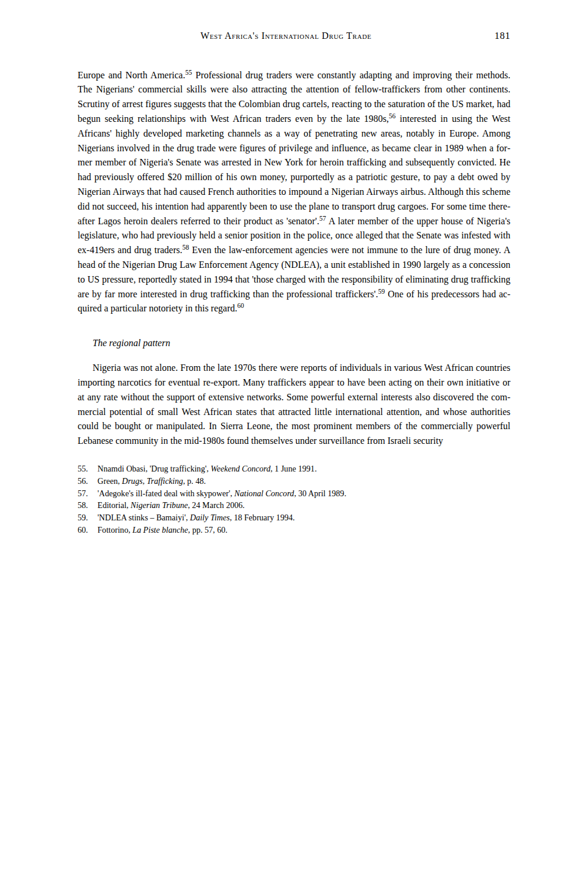West Africa's International Drug Trade 181
Europe and North America.55 Professional drug traders were constantly adapting and improving their methods. The Nigerians' commercial skills were also attracting the attention of fellow-traffickers from other continents. Scrutiny of arrest figures suggests that the Colombian drug cartels, reacting to the saturation of the US market, had begun seeking relationships with West African traders even by the late 1980s,56 interested in using the West Africans' highly developed marketing channels as a way of penetrating new areas, notably in Europe. Among Nigerians involved in the drug trade were figures of privilege and influence, as became clear in 1989 when a former member of Nigeria's Senate was arrested in New York for heroin trafficking and subsequently convicted. He had previously offered $20 million of his own money, purportedly as a patriotic gesture, to pay a debt owed by Nigerian Airways that had caused French authorities to impound a Nigerian Airways airbus. Although this scheme did not succeed, his intention had apparently been to use the plane to transport drug cargoes. For some time thereafter Lagos heroin dealers referred to their product as 'senator'.57 A later member of the upper house of Nigeria's legislature, who had previously held a senior position in the police, once alleged that the Senate was infested with ex-419ers and drug traders.58 Even the law-enforcement agencies were not immune to the lure of drug money. A head of the Nigerian Drug Law Enforcement Agency (NDLEA), a unit established in 1990 largely as a concession to US pressure, reportedly stated in 1994 that 'those charged with the responsibility of eliminating drug trafficking are by far more interested in drug trafficking than the professional traffickers'.59 One of his predecessors had acquired a particular notoriety in this regard.60
The regional pattern
Nigeria was not alone. From the late 1970s there were reports of individuals in various West African countries importing narcotics for eventual re-export. Many traffickers appear to have been acting on their own initiative or at any rate without the support of extensive networks. Some powerful external interests also discovered the commercial potential of small West African states that attracted little international attention, and whose authorities could be bought or manipulated. In Sierra Leone, the most prominent members of the commercially powerful Lebanese community in the mid-1980s found themselves under surveillance from Israeli security
55. Nnamdi Obasi, 'Drug trafficking', Weekend Concord, 1 June 1991.
56. Green, Drugs, Trafficking, p. 48.
57.'Adegoke's ill-fated deal with skypower', National Concord, 30 April 1989.
58. Editorial, Nigerian Tribune, 24 March 2006.
59.'NDLEA stinks – Bamaiyi', Daily Times, 18 February 1994.
60. Fottorino, La Piste blanche, pp. 57, 60.